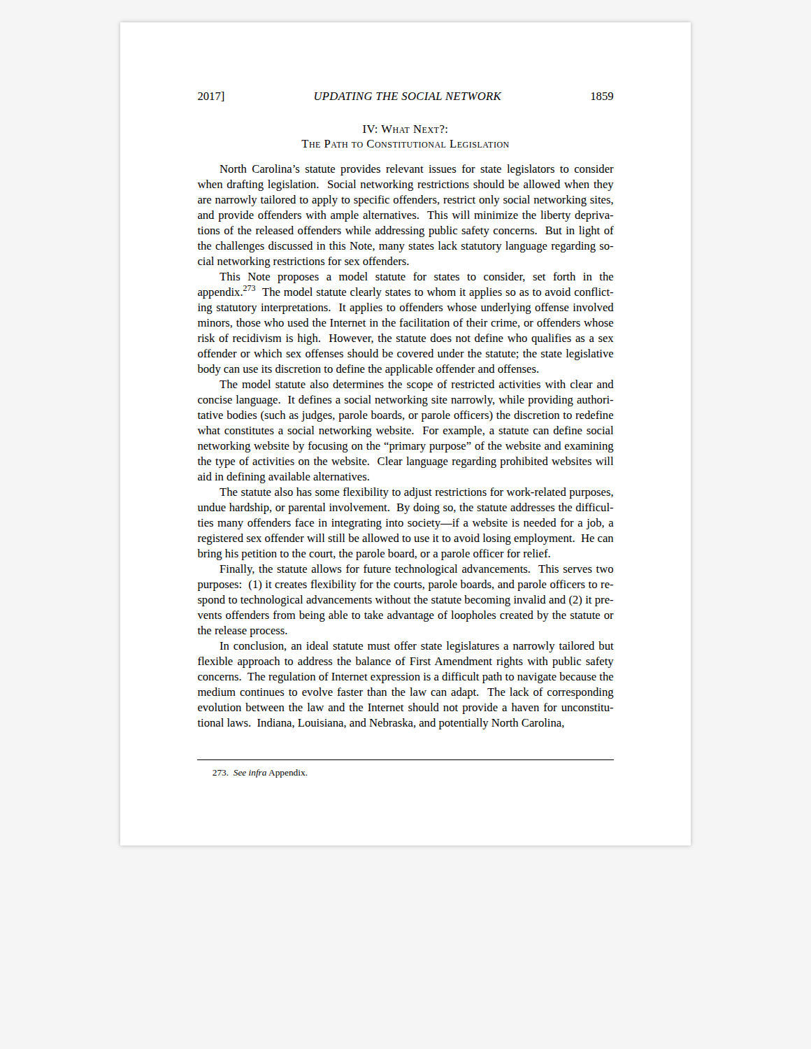2017] UPDATING THE SOCIAL NETWORK 1859
IV: What Next?:
The Path to Constitutional Legislation
North Carolina’s statute provides relevant issues for state legislators to consider when drafting legislation. Social networking restrictions should be allowed when they are narrowly tailored to apply to specific offenders, restrict only social networking sites, and provide offenders with ample alternatives. This will minimize the liberty deprivations of the released offenders while addressing public safety concerns. But in light of the challenges discussed in this Note, many states lack statutory language regarding social networking restrictions for sex offenders.
This Note proposes a model statute for states to consider, set forth in the appendix.273 The model statute clearly states to whom it applies so as to avoid conflicting statutory interpretations. It applies to offenders whose underlying offense involved minors, those who used the Internet in the facilitation of their crime, or offenders whose risk of recidivism is high. However, the statute does not define who qualifies as a sex offender or which sex offenses should be covered under the statute; the state legislative body can use its discretion to define the applicable offender and offenses.
The model statute also determines the scope of restricted activities with clear and concise language. It defines a social networking site narrowly, while providing authoritative bodies (such as judges, parole boards, or parole officers) the discretion to redefine what constitutes a social networking website. For example, a statute can define social networking website by focusing on the “primary purpose” of the website and examining the type of activities on the website. Clear language regarding prohibited websites will aid in defining available alternatives.
The statute also has some flexibility to adjust restrictions for work-related purposes, undue hardship, or parental involvement. By doing so, the statute addresses the difficulties many offenders face in integrating into society—if a website is needed for a job, a registered sex offender will still be allowed to use it to avoid losing employment. He can bring his petition to the court, the parole board, or a parole officer for relief.
Finally, the statute allows for future technological advancements. This serves two purposes: (1) it creates flexibility for the courts, parole boards, and parole officers to respond to technological advancements without the statute becoming invalid and (2) it prevents offenders from being able to take advantage of loopholes created by the statute or the release process.
In conclusion, an ideal statute must offer state legislatures a narrowly tailored but flexible approach to address the balance of First Amendment rights with public safety concerns. The regulation of Internet expression is a difficult path to navigate because the medium continues to evolve faster than the law can adapt. The lack of corresponding evolution between the law and the Internet should not provide a haven for unconstitutional laws. Indiana, Louisiana, and Nebraska, and potentially North Carolina,
273. See infra Appendix.